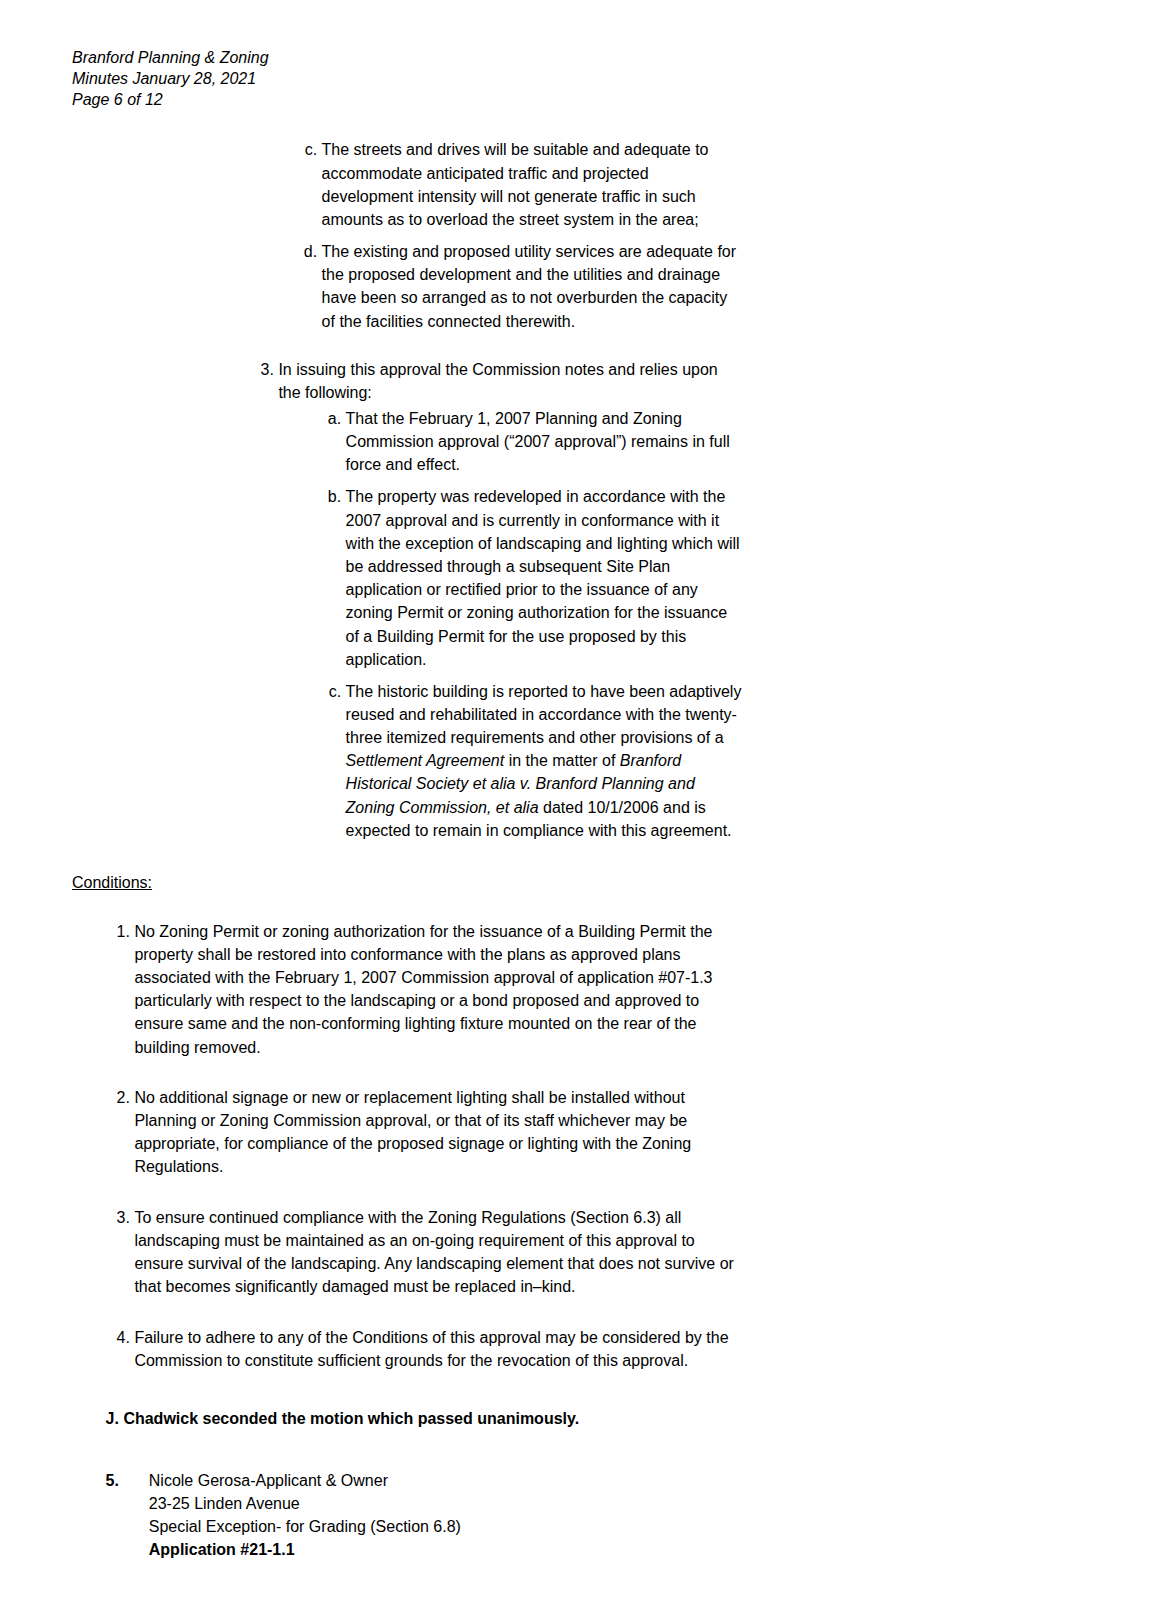Branford Planning & Zoning
Minutes January 28, 2021
Page 6 of 12
The streets and drives will be suitable and adequate to accommodate anticipated traffic and projected development intensity will not generate traffic in such amounts as to overload the street system in the area;
The existing and proposed utility services are adequate for the proposed development and the utilities and drainage have been so arranged as to not overburden the capacity of the facilities connected therewith.
In issuing this approval the Commission notes and relies upon the following:
That the February 1, 2007 Planning and Zoning Commission approval (“2007 approval”) remains in full force and effect.
The property was redeveloped in accordance with the 2007 approval and is currently in conformance with it with the exception of landscaping and lighting which will be addressed through a subsequent Site Plan application or rectified prior to the issuance of any zoning Permit or zoning authorization for the issuance of a Building Permit for the use proposed by this application.
The historic building is reported to have been adaptively reused and rehabilitated in accordance with the twenty-three itemized requirements and other provisions of a Settlement Agreement in the matter of Branford Historical Society et alia v. Branford Planning and Zoning Commission, et alia dated 10/1/2006 and is expected to remain in compliance with this agreement.
Conditions:
No Zoning Permit or zoning authorization for the issuance of a Building Permit the property shall be restored into conformance with the plans as approved plans associated with the February 1, 2007 Commission approval of application #07-1.3 particularly with respect to the landscaping or a bond proposed and approved to ensure same and the non-conforming lighting fixture mounted on the rear of the building removed.
No additional signage or new or replacement lighting shall be installed without Planning or Zoning Commission approval, or that of its staff whichever may be appropriate, for compliance of the proposed signage or lighting with the Zoning Regulations.
To ensure continued compliance with the Zoning Regulations (Section 6.3) all landscaping must be maintained as an on-going requirement of this approval to ensure survival of the landscaping. Any landscaping element that does not survive or that becomes significantly damaged must be replaced in–kind.
Failure to adhere to any of the Conditions of this approval may be considered by the Commission to constitute sufficient grounds for the revocation of this approval.
J. Chadwick seconded the motion which passed unanimously.
5. Nicole Gerosa-Applicant & Owner 23-25 Linden Avenue Special Exception- for Grading (Section 6.8) Application #21-1.1